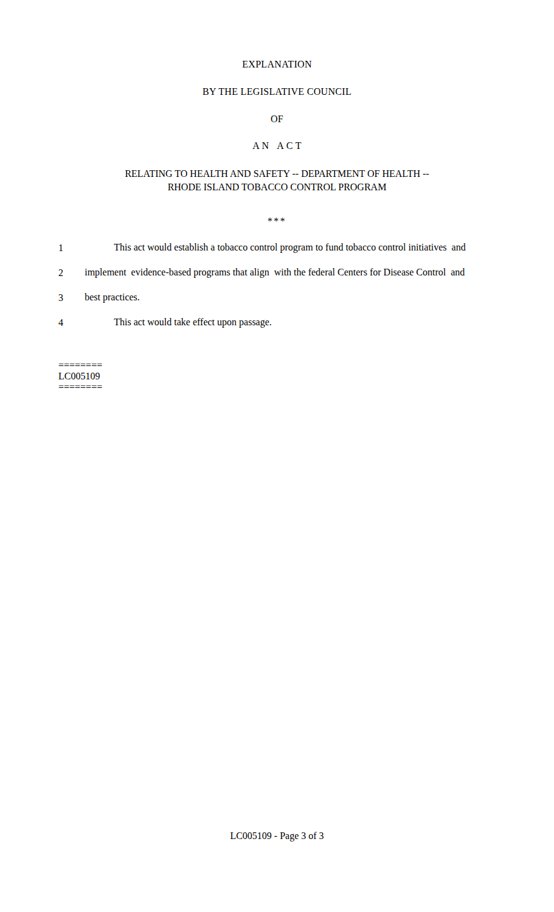EXPLANATION
BY THE LEGISLATIVE COUNCIL
OF
A N A C T
RELATING TO HEALTH AND SAFETY -- DEPARTMENT OF HEALTH -- RHODE ISLAND TOBACCO CONTROL PROGRAM
***
| 1 | This act would establish a tobacco control program to fund tobacco control initiatives and |
| 2 | implement evidence-based programs that align with the federal Centers for Disease Control and |
| 3 | best practices. |
| 4 | This act would take effect upon passage. |
========
LC005109
========
LC005109 - Page 3 of 3